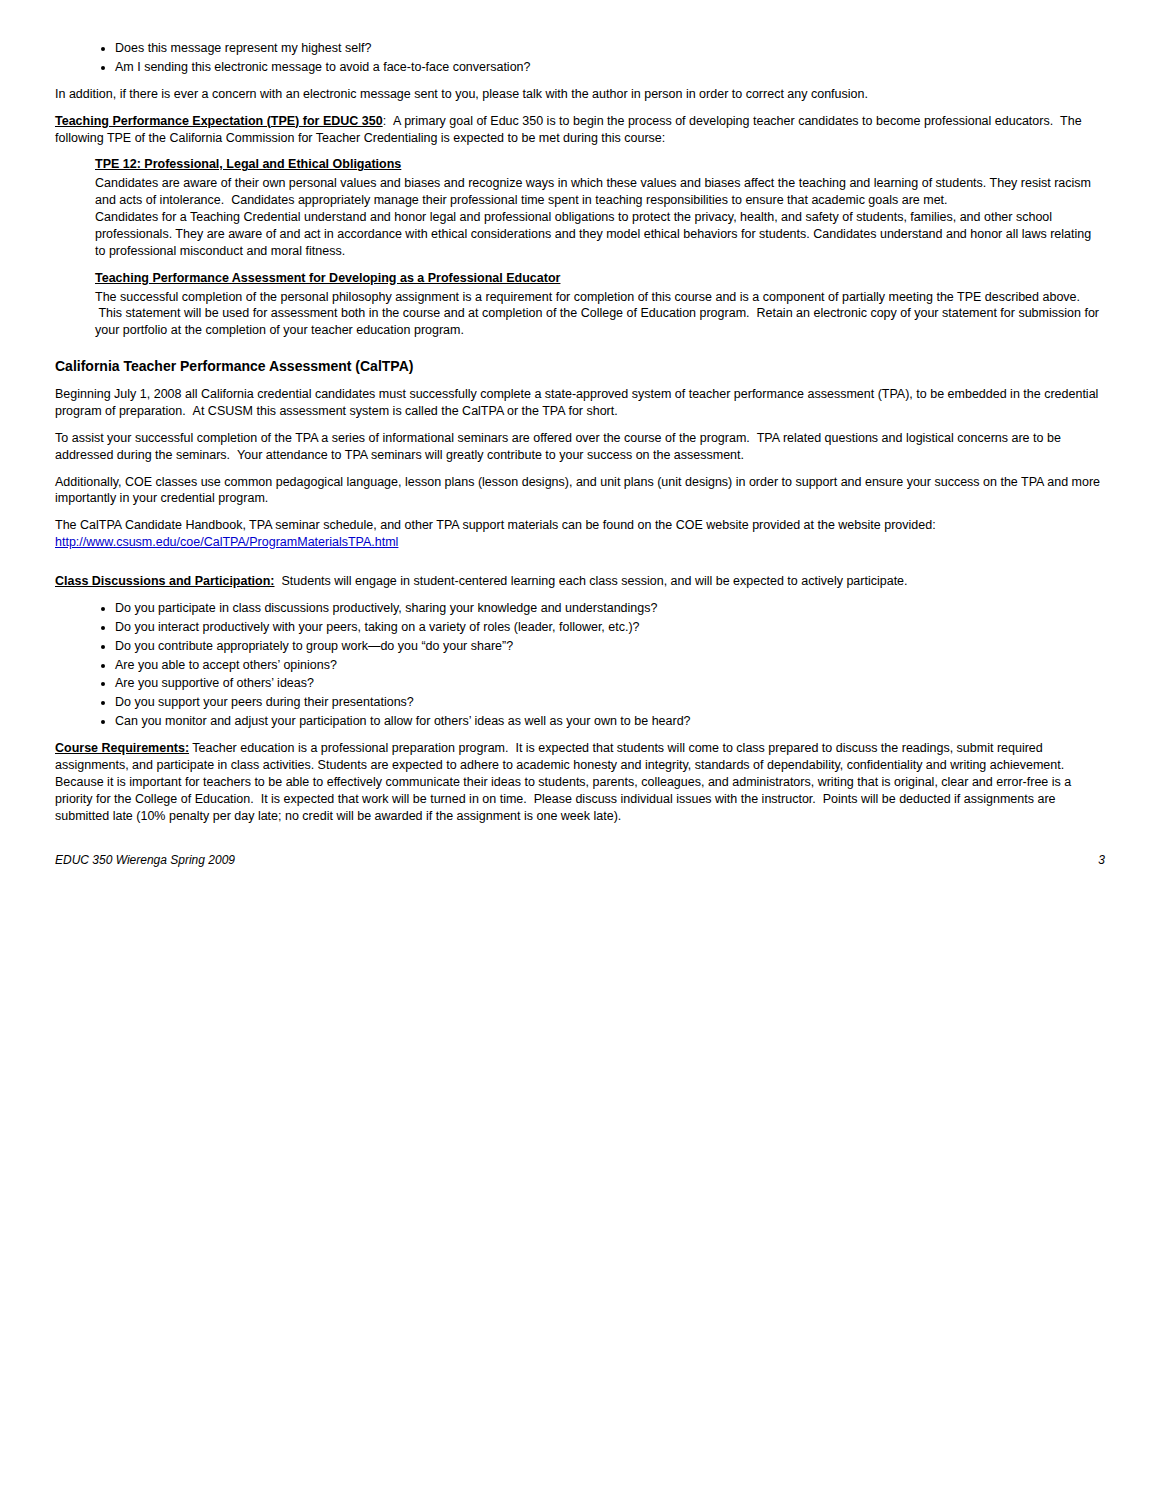Does this message represent my highest self?
Am I sending this electronic message to avoid a face-to-face conversation?
In addition, if there is ever a concern with an electronic message sent to you, please talk with the author in person in order to correct any confusion.
Teaching Performance Expectation (TPE) for EDUC 350: A primary goal of Educ 350 is to begin the process of developing teacher candidates to become professional educators. The following TPE of the California Commission for Teacher Credentialing is expected to be met during this course:
TPE 12: Professional, Legal and Ethical Obligations
Candidates are aware of their own personal values and biases and recognize ways in which these values and biases affect the teaching and learning of students. They resist racism and acts of intolerance. Candidates appropriately manage their professional time spent in teaching responsibilities to ensure that academic goals are met.
Candidates for a Teaching Credential understand and honor legal and professional obligations to protect the privacy, health, and safety of students, families, and other school professionals. They are aware of and act in accordance with ethical considerations and they model ethical behaviors for students. Candidates understand and honor all laws relating to professional misconduct and moral fitness.
Teaching Performance Assessment for Developing as a Professional Educator
The successful completion of the personal philosophy assignment is a requirement for completion of this course and is a component of partially meeting the TPE described above. This statement will be used for assessment both in the course and at completion of the College of Education program. Retain an electronic copy of your statement for submission for your portfolio at the completion of your teacher education program.
California Teacher Performance Assessment (CalTPA)
Beginning July 1, 2008 all California credential candidates must successfully complete a state-approved system of teacher performance assessment (TPA), to be embedded in the credential program of preparation. At CSUSM this assessment system is called the CalTPA or the TPA for short.
To assist your successful completion of the TPA a series of informational seminars are offered over the course of the program. TPA related questions and logistical concerns are to be addressed during the seminars. Your attendance to TPA seminars will greatly contribute to your success on the assessment.
Additionally, COE classes use common pedagogical language, lesson plans (lesson designs), and unit plans (unit designs) in order to support and ensure your success on the TPA and more importantly in your credential program.
The CalTPA Candidate Handbook, TPA seminar schedule, and other TPA support materials can be found on the COE website provided at the website provided: http://www.csusm.edu/coe/CalTPA/ProgramMaterialsTPA.html
Class Discussions and Participation: Students will engage in student-centered learning each class session, and will be expected to actively participate.
Do you participate in class discussions productively, sharing your knowledge and understandings?
Do you interact productively with your peers, taking on a variety of roles (leader, follower, etc.)?
Do you contribute appropriately to group work—do you “do your share”?
Are you able to accept others’ opinions?
Are you supportive of others’ ideas?
Do you support your peers during their presentations?
Can you monitor and adjust your participation to allow for others’ ideas as well as your own to be heard?
Course Requirements: Teacher education is a professional preparation program. It is expected that students will come to class prepared to discuss the readings, submit required assignments, and participate in class activities. Students are expected to adhere to academic honesty and integrity, standards of dependability, confidentiality and writing achievement. Because it is important for teachers to be able to effectively communicate their ideas to students, parents, colleagues, and administrators, writing that is original, clear and error-free is a priority for the College of Education. It is expected that work will be turned in on time. Please discuss individual issues with the instructor. Points will be deducted if assignments are submitted late (10% penalty per day late; no credit will be awarded if the assignment is one week late).
EDUC 350 Wierenga Spring 2009 3